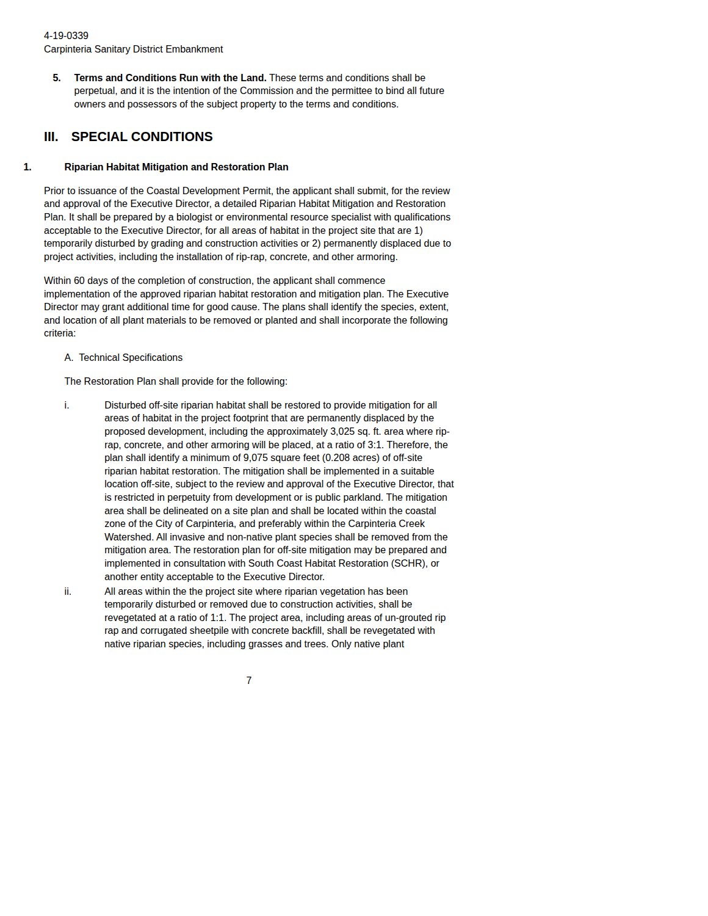4-19-0339
Carpinteria Sanitary District Embankment
5. Terms and Conditions Run with the Land. These terms and conditions shall be perpetual, and it is the intention of the Commission and the permittee to bind all future owners and possessors of the subject property to the terms and conditions.
III. SPECIAL CONDITIONS
1. Riparian Habitat Mitigation and Restoration Plan
Prior to issuance of the Coastal Development Permit, the applicant shall submit, for the review and approval of the Executive Director, a detailed Riparian Habitat Mitigation and Restoration Plan. It shall be prepared by a biologist or environmental resource specialist with qualifications acceptable to the Executive Director, for all areas of habitat in the project site that are 1) temporarily disturbed by grading and construction activities or 2) permanently displaced due to project activities, including the installation of rip-rap, concrete, and other armoring.
Within 60 days of the completion of construction, the applicant shall commence implementation of the approved riparian habitat restoration and mitigation plan. The Executive Director may grant additional time for good cause. The plans shall identify the species, extent, and location of all plant materials to be removed or planted and shall incorporate the following criteria:
A. Technical Specifications
The Restoration Plan shall provide for the following:
i. Disturbed off-site riparian habitat shall be restored to provide mitigation for all areas of habitat in the project footprint that are permanently displaced by the proposed development, including the approximately 3,025 sq. ft. area where rip-rap, concrete, and other armoring will be placed, at a ratio of 3:1. Therefore, the plan shall identify a minimum of 9,075 square feet (0.208 acres) of off-site riparian habitat restoration. The mitigation shall be implemented in a suitable location off-site, subject to the review and approval of the Executive Director, that is restricted in perpetuity from development or is public parkland. The mitigation area shall be delineated on a site plan and shall be located within the coastal zone of the City of Carpinteria, and preferably within the Carpinteria Creek Watershed. All invasive and non-native plant species shall be removed from the mitigation area. The restoration plan for off-site mitigation may be prepared and implemented in consultation with South Coast Habitat Restoration (SCHR), or another entity acceptable to the Executive Director.
ii. All areas within the the project site where riparian vegetation has been temporarily disturbed or removed due to construction activities, shall be revegetated at a ratio of 1:1. The project area, including areas of un-grouted rip rap and corrugated sheetpile with concrete backfill, shall be revegetated with native riparian species, including grasses and trees. Only native plant
7